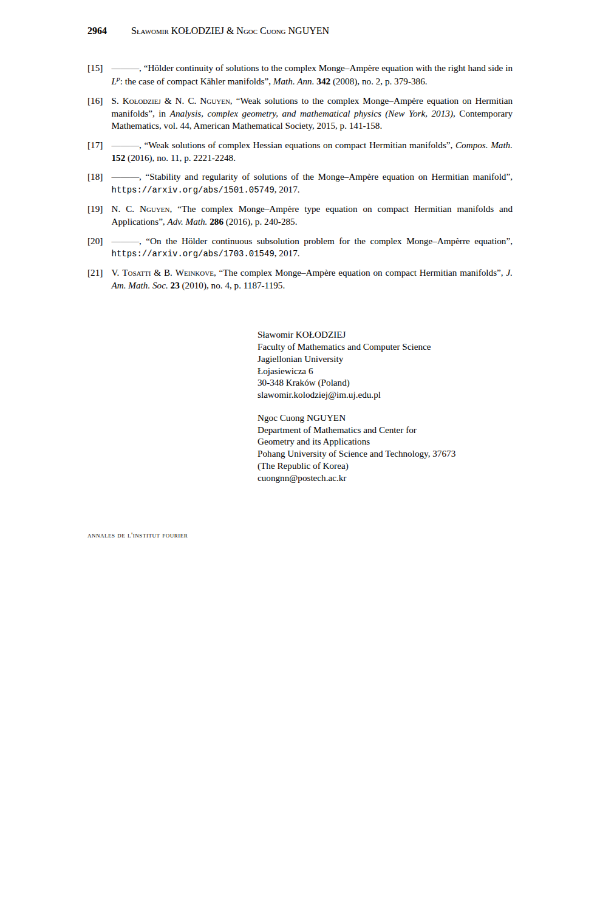2964 Sławomir KOŁODZIEJ & Ngoc Cuong NGUYEN
[15] ———, “Hölder continuity of solutions to the complex Monge–Ampère equation with the right hand side in Lp: the case of compact Kähler manifolds”, Math. Ann. 342 (2008), no. 2, p. 379-386.
[16] S. Kołodziej & N. C. Nguyen, “Weak solutions to the complex Monge–Ampère equation on Hermitian manifolds”, in Analysis, complex geometry, and mathematical physics (New York, 2013), Contemporary Mathematics, vol. 44, American Mathematical Society, 2015, p. 141-158.
[17] ———, “Weak solutions of complex Hessian equations on compact Hermitian manifolds”, Compos. Math. 152 (2016), no. 11, p. 2221-2248.
[18] ———, “Stability and regularity of solutions of the Monge–Ampère equation on Hermitian manifold”, https://arxiv.org/abs/1501.05749, 2017.
[19] N. C. Nguyen, “The complex Monge–Ampère type equation on compact Hermitian manifolds and Applications”, Adv. Math. 286 (2016), p. 240-285.
[20] ———, “On the Hölder continuous subsolution problem for the complex Monge–Ampèrre equation”, https://arxiv.org/abs/1703.01549, 2017.
[21] V. Tosatti & B. Weinkove, “The complex Monge–Ampère equation on compact Hermitian manifolds”, J. Am. Math. Soc. 23 (2010), no. 4, p. 1187-1195.
Sławomir KOŁODZIEJ
Faculty of Mathematics and Computer Science
Jagiellonian University
Łojasiewicza 6
30-348 Kraków (Poland)
slawomir.kolodziej@im.uj.edu.pl
Ngoc Cuong NGUYEN
Department of Mathematics and Center for
Geometry and its Applications
Pohang University of Science and Technology, 37673
(The Republic of Korea)
cuongnn@postech.ac.kr
annales de l'institut fourier